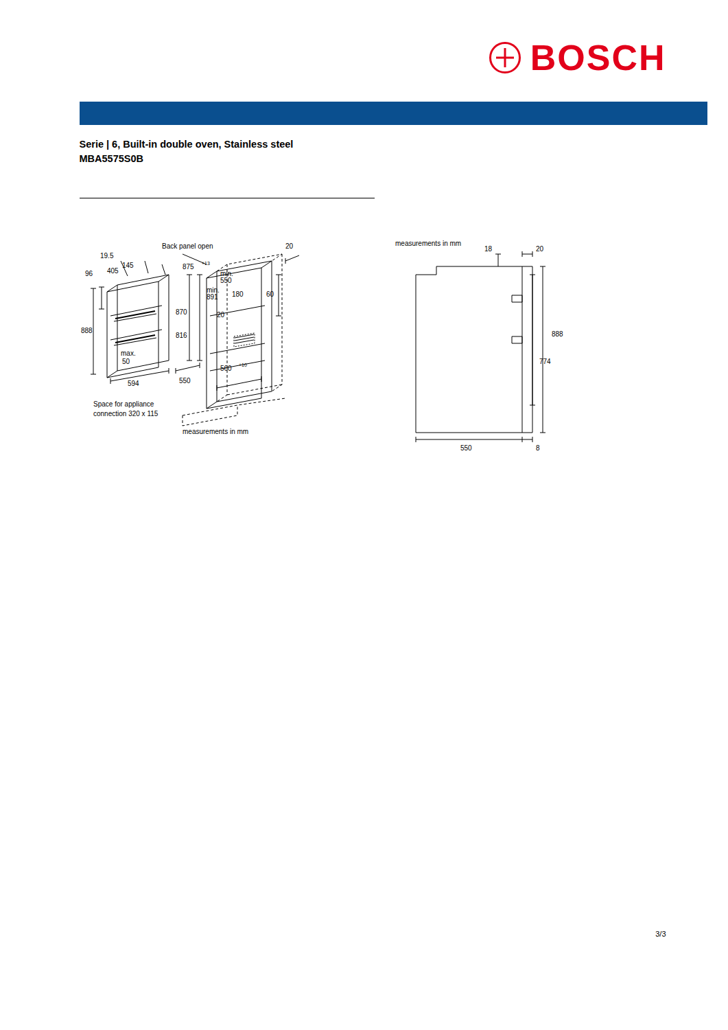BOSCH
Serie | 6, Built-in double oven, Stainless steel
MBA5575S0B
Back panel open 20 19.5 145 405 96 888 875 +13 min. 550 min. 891 180 60 870 816 20 max. 50 594 550 560 +10 Space for appliance connection 320 x 115 measurements in mm
measurements in mm 18 20 888 774 550 8
3/3